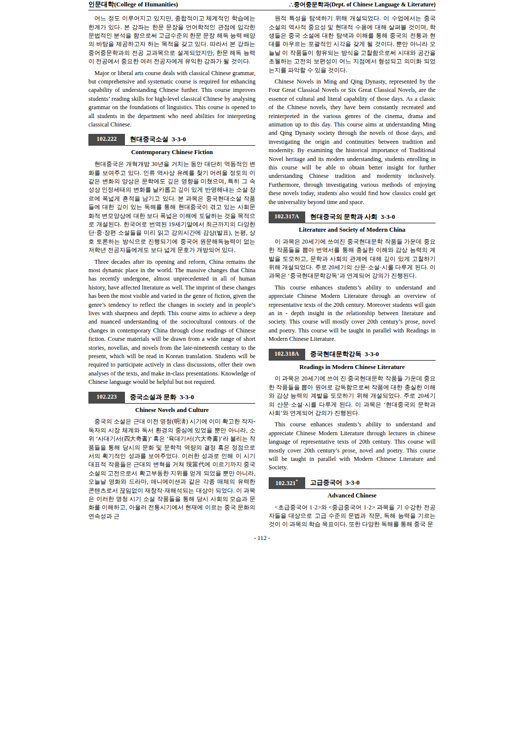인문대학(College of Humanities)
∴중어중문학과(Dept. of Chinese Language & Literature)
어느 정도 이루어지고 있지만, 종합적이고 체계적인 학습에는 한계가 있다. 본 강좌는 한문 문장을 언어학적인 관점에 입각한 문법적인 분석을 함으로써 고급수준의 한문 문장 해독 능력 배양의 바탕을 제공하고자 하는 목적을 갖고 있다. 따라서 본 강좌는 중어중문학과의 전공 교과목으로 설계되었지만, 한문 해독 능력이 전공에서 중요한 여러 전공자에게 유익한 강좌가 될 것이다.
Major or liberal arts course deals with classical Chinese grammar, but comprehensive and systematic course is required for enhancing capability of understanding Chinese further. This course improves students’ reading skills for high-level classical Chinese by analysing grammar on the foundations of linguistics. This course is opened to all students in the department who need abilities for interpreting classical Chinese.
102.222
현대중국소설 3-3-0
Contemporary Chinese Fiction
현대중국은 개혁개방 30년을 거치는 동안 대단히 역동적인 변화를 보여주고 있다. 인류 역사상 유례를 찾기 어려울 정도의 이 같은 변화의 양상은 문학에도 깊은 영향을 미쳤으며, 특히 그 속성상 인정세태의 변화를 날카롭고 깊이 있게 반영해내는 소설 장르에 폭넓게 흔적을 남기고 있다. 본 과목은 중국현대소설 작품들에 대한 깊이 있는 독해를 통해 현대중국이 겪고 있는 사회문화적 변모양상에 대한 보다 폭넓은 이해에 도달하는 것을 목적으로 개설된다. 한국어로 번역된 19세기말에서 최근까지의 다양한 단·중·장편 소설들을 미리 읽고 강의시간에 감상(발표), 논평, 상호 토론하는 방식으로 진행되기에 중국어 원문해독능력이 없는 저학년 전공자들에게도 보다 넓게 문호가 개방되어 있다.
Three decades after its opening and reform, China remains the most dynamic place in the world. The massive changes that China has recently undergone, almost unprecedented in all of human history, have affected literature as well. The imprint of these changes has been the most visible and varied in the genre of fiction, given the genre’s tendency to reflect the changes in society and in people’s lives with sharpness and depth. This course aims to achieve a deep and nuanced understanding of the sociocultural contours of the changes in contemporary China through close readings of Chinese fiction. Course materials will be drawn from a wide range of short stories, novellas, and novels from the late-nineteenth century to the present, which will be read in Korean translation. Students will be required to participate actively in class discussions, offer their own analyses of the texts, and make in-class presentations. Knowledge of Chinese language would be helpful but not required.
102.223
중국소설과 문화 3-3-0
Chinese Novels and Culture
중국의 소설은 근대 이전 명청(明淸) 시기에 이미 확고한 작자-독자의 시장 체계와 독서 환경의 중심에 있었을 뿐만 아니라, 소위 ‘사대기서(四大奇書)’ 혹은 ‘육대기서(六大奇書)’라 불리는 작품들을 통해 당시의 문화 및 문학적 역량의 결정 혹은 정점으로서의 획기적인 성과를 보여주었다. 이러한 성과로 인해 이 시기 대표적 작품들은 근대의 변혁을 거쳐 現當代에 이르기까지 중국 소설의 고전으로서 확고부동한 지위를 얻게 되었을 뿐만 아니라, 오늘날 영화와 드라마, 애니메이션과 같은 각종 매체의 유력한 콘텐츠로서 끊임없이 재창작·재해석되는 대상이 되었다. 이 과목은 이러한 명청 시기 소설 작품들을 통해 당시 사회의 모습과 문화를 이해하고, 아울러 전통시기에서 현재에 이르는 중국 문화의 연속성과 근
원적 특성을 탐색하기 위해 개설되었다. 이 수업에서는 중국 소설의 역사적 중요성 및 현대적 수용에 대해 살펴볼 것이며, 학생들은 중국 소설에 대한 탐색과 이해를 통해 중국의 전통과 현대를 아우르는 포괄적인 시각을 갖게 될 것이다. 뿐만 아니라 오늘날 이 작품들이 향유되는 방식을 고찰함으로써 시대와 공간을 초월하는 고전의 보편성이 어느 지점에서 형성되고 의미화 되었는지를 파악할 수 있을 것이다.
Chinese Novels in Ming and Qing Dynasty, represented by the Four Great Classical Novels or Six Great Classical Novels, are the essence of cultural and literal capability of those days. As a classic of the Chinese novels, they have been constantly recreated and reinterpreted in the various genres of the cinema, drama and animation up to this day. This course aims at understanding Ming and Qing Dynasty society through the novels of those days, and investigating the origin and continuities between tradition and modernity. By examining the historical importance of Traditional Novel heritage and its modern understanding, students enrolling in this course will be able to obtain better insight for further understanding Chinese tradition and modernity inclusively. Furthermore, through investigating various methods of enjoying these novels today, students also would find how classics could get the universality beyond time and space.
102.317A
현대중국의 문학과 사회 3-3-0
Literature and Society of Modern China
이 과목은 20세기에 쓰여진 중국현대문학 작품들 가운데 중요한 작품들을 뽑아 번역서를 통해 충실한 이해와 감상 능력의 계발을 도모하고, 문학과 사회의 관계에 대해 깊이 있게 고찰하기 위해 개설되었다. 주로 20세기의 산문·소설·시를 다루게 된다. 이 과목은 ‘중국현대문학강독’과 연계되어 강의가 진행된다.
This course enhances students’s ability to understand and appreciate Chinese Modern Literature through an overview of representative texts of the 20th century. Moreover students will gain an in - depth insight in the relationship between literature and society. This course will mostly cover 20th century’s prose, novel and poetry. This course will be taught in parallel with Readings in Modern Chinese Literature.
102.318A
중국현대문학강독 3-3-0
Readings in Modern Chinese Literature
이 과목은 20세기에 쓰여 진 중국현대문학 작품들 가운데 중요한 작품들을 뽑아 원어로 강독함으로써 작품에 대한 충실한 이해와 감상 능력의 계발을 도모하기 위해 개설되었다. 주로 20세기의 산문·소설·시를 다루게 된다. 이 과목은 ‘현대중국의 문학과 사회’와 연계되어 강의가 진행된다.
This course enhances students’s ability to understand and appreciate Chinese Modern Literature through lectures in chinese language of representative texts of 20th century. This course will mostly cover 20th century’s prose, novel and poetry. This course will be taught in parallel with Modern Chinese Literature and Society.
102.321*
고급중국어 3-3-0
Advanced Chinese
<초급중국어 1·2>와 <중급중국어 1·2> 과목을 기 수강한 전공자들을 대상으로 고급 수준의 문법과 작문, 독해 능력을 기르는 것이 이 과목의 학습 목표이다. 또한 다양한 독해를 통해 중국 문
- 112 -